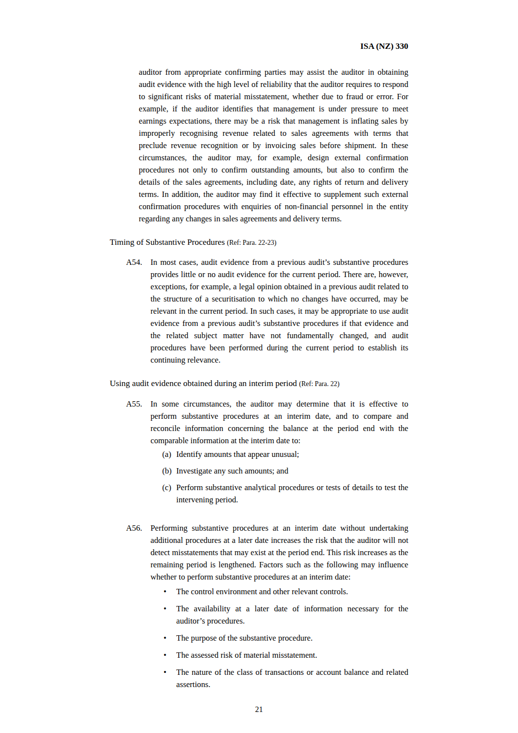ISA (NZ) 330
auditor from appropriate confirming parties may assist the auditor in obtaining audit evidence with the high level of reliability that the auditor requires to respond to significant risks of material misstatement, whether due to fraud or error. For example, if the auditor identifies that management is under pressure to meet earnings expectations, there may be a risk that management is inflating sales by improperly recognising revenue related to sales agreements with terms that preclude revenue recognition or by invoicing sales before shipment. In these circumstances, the auditor may, for example, design external confirmation procedures not only to confirm outstanding amounts, but also to confirm the details of the sales agreements, including date, any rights of return and delivery terms. In addition, the auditor may find it effective to supplement such external confirmation procedures with enquiries of non-financial personnel in the entity regarding any changes in sales agreements and delivery terms.
Timing of Substantive Procedures (Ref: Para. 22-23)
A54.
In most cases, audit evidence from a previous audit’s substantive procedures provides little or no audit evidence for the current period. There are, however, exceptions, for example, a legal opinion obtained in a previous audit related to the structure of a securitisation to which no changes have occurred, may be relevant in the current period. In such cases, it may be appropriate to use audit evidence from a previous audit’s substantive procedures if that evidence and the related subject matter have not fundamentally changed, and audit procedures have been performed during the current period to establish its continuing relevance.
Using audit evidence obtained during an interim period (Ref: Para. 22)
A55.
In some circumstances, the auditor may determine that it is effective to perform substantive procedures at an interim date, and to compare and reconcile information concerning the balance at the period end with the comparable information at the interim date to:
(a) Identify amounts that appear unusual;
(b) Investigate any such amounts; and
(c) Perform substantive analytical procedures or tests of details to test the intervening period.
A56.
Performing substantive procedures at an interim date without undertaking additional procedures at a later date increases the risk that the auditor will not detect misstatements that may exist at the period end. This risk increases as the remaining period is lengthened. Factors such as the following may influence whether to perform substantive procedures at an interim date:
•The control environment and other relevant controls.
•The availability at a later date of information necessary for the auditor’s procedures.
•The purpose of the substantive procedure.
•The assessed risk of material misstatement.
•The nature of the class of transactions or account balance and related assertions.
21